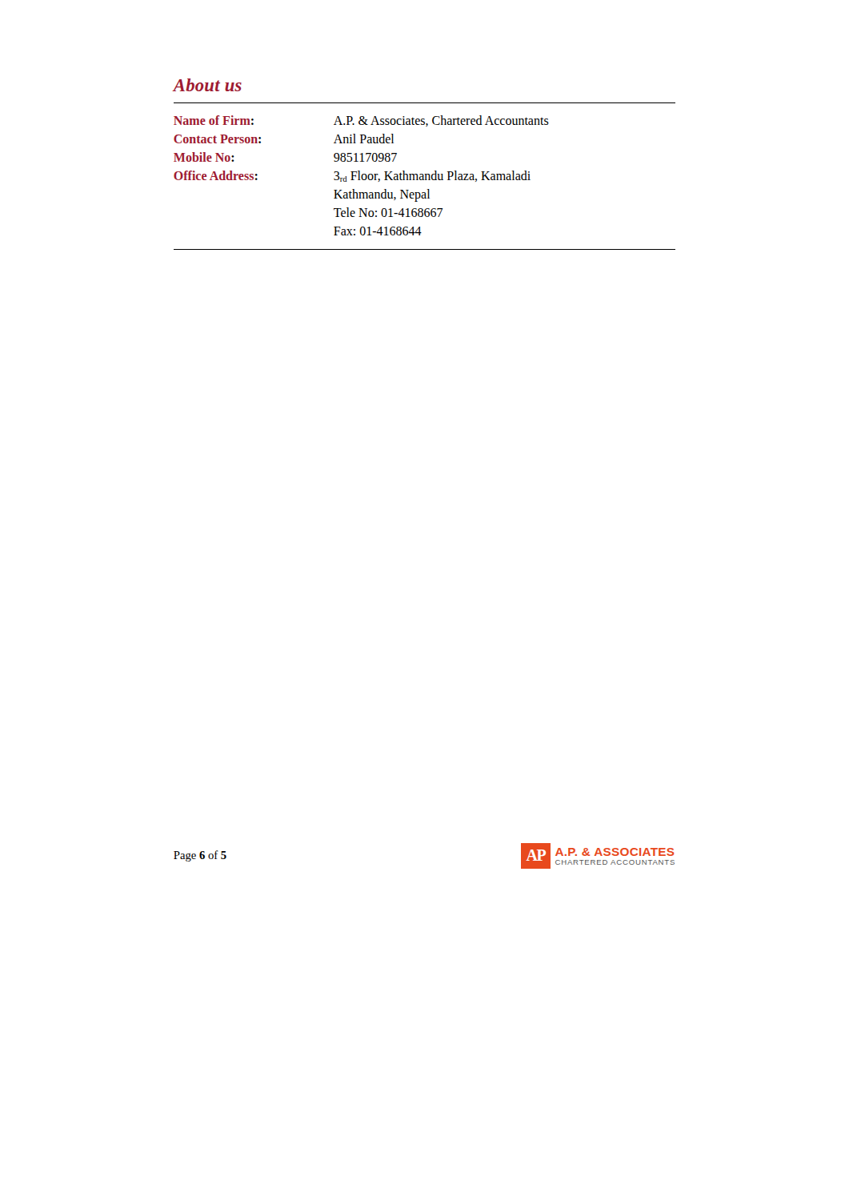About us
| Name of Firm : | A.P. & Associates, Chartered Accountants |
| Contact Person : | Anil Paudel |
| Mobile No : | 9851170987 |
| Office Address : | 3 rd Floor, Kathmandu Plaza, Kamaladi |
| | Kathmandu, Nepal |
| | Tele No: 01-4168667 |
| | Fax: 01-4168644 |
Page 6 of 5
AP
A.P. & ASSOCIATES
Chartered Accountants